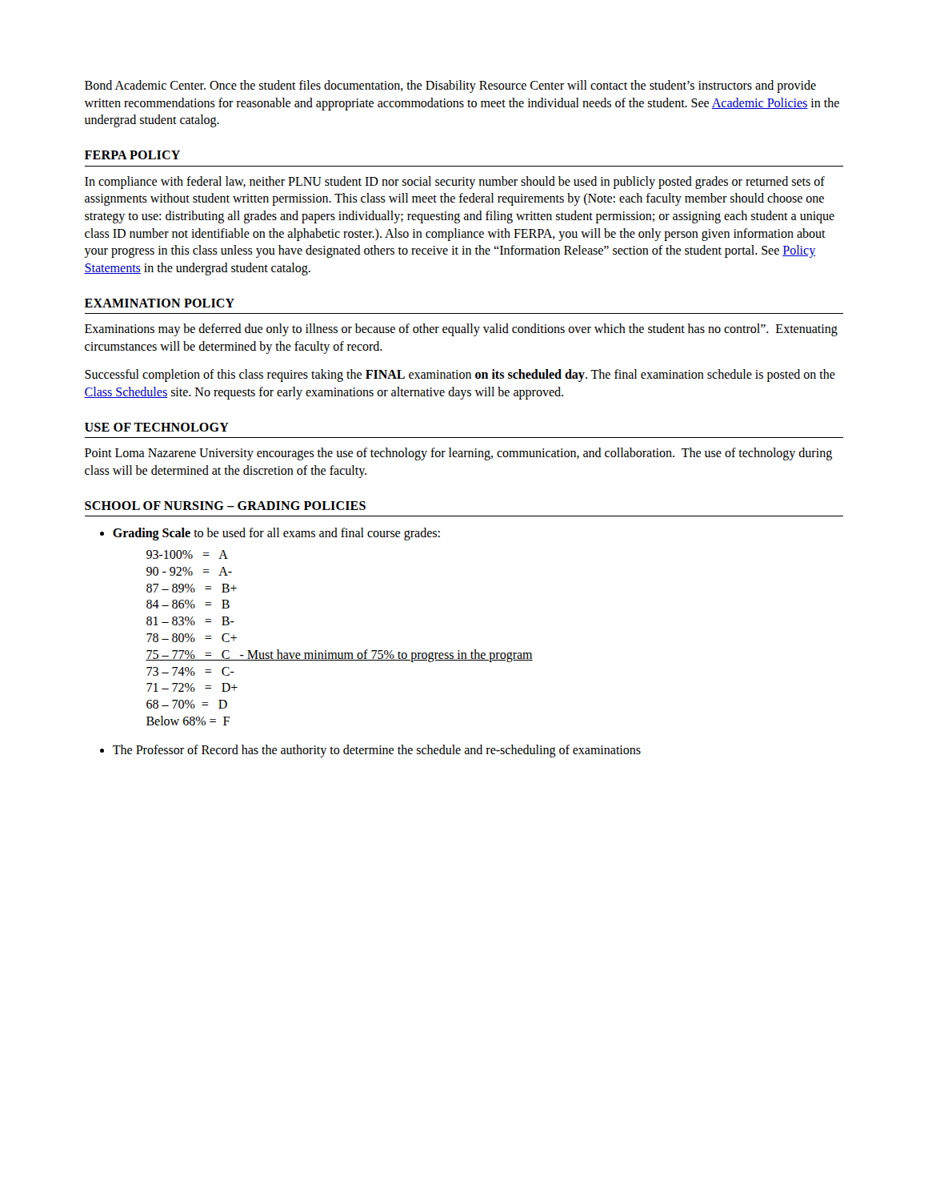Bond Academic Center. Once the student files documentation, the Disability Resource Center will contact the student’s instructors and provide written recommendations for reasonable and appropriate accommodations to meet the individual needs of the student. See Academic Policies in the undergrad student catalog.
FERPA POLICY
In compliance with federal law, neither PLNU student ID nor social security number should be used in publicly posted grades or returned sets of assignments without student written permission. This class will meet the federal requirements by (Note: each faculty member should choose one strategy to use: distributing all grades and papers individually; requesting and filing written student permission; or assigning each student a unique class ID number not identifiable on the alphabetic roster.). Also in compliance with FERPA, you will be the only person given information about your progress in this class unless you have designated others to receive it in the “Information Release” section of the student portal. See Policy Statements in the undergrad student catalog.
EXAMINATION POLICY
Examinations may be deferred due only to illness or because of other equally valid conditions over which the student has no control”. Extenuating circumstances will be determined by the faculty of record.
Successful completion of this class requires taking the FINAL examination on its scheduled day. The final examination schedule is posted on the Class Schedules site. No requests for early examinations or alternative days will be approved.
USE OF TECHNOLOGY
Point Loma Nazarene University encourages the use of technology for learning, communication, and collaboration. The use of technology during class will be determined at the discretion of the faculty.
SCHOOL OF NURSING – GRADING POLICIES
Grading Scale to be used for all exams and final course grades:
93-100% = A
90 - 92% = A-
87 – 89% = B+
84 – 86% = B
81 – 83% = B-
78 – 80% = C+
75 – 77% = C - Must have minimum of 75% to progress in the program
73 – 74% = C-
71 – 72% = D+
68 – 70% = D
Below 68% = F
The Professor of Record has the authority to determine the schedule and re-scheduling of examinations